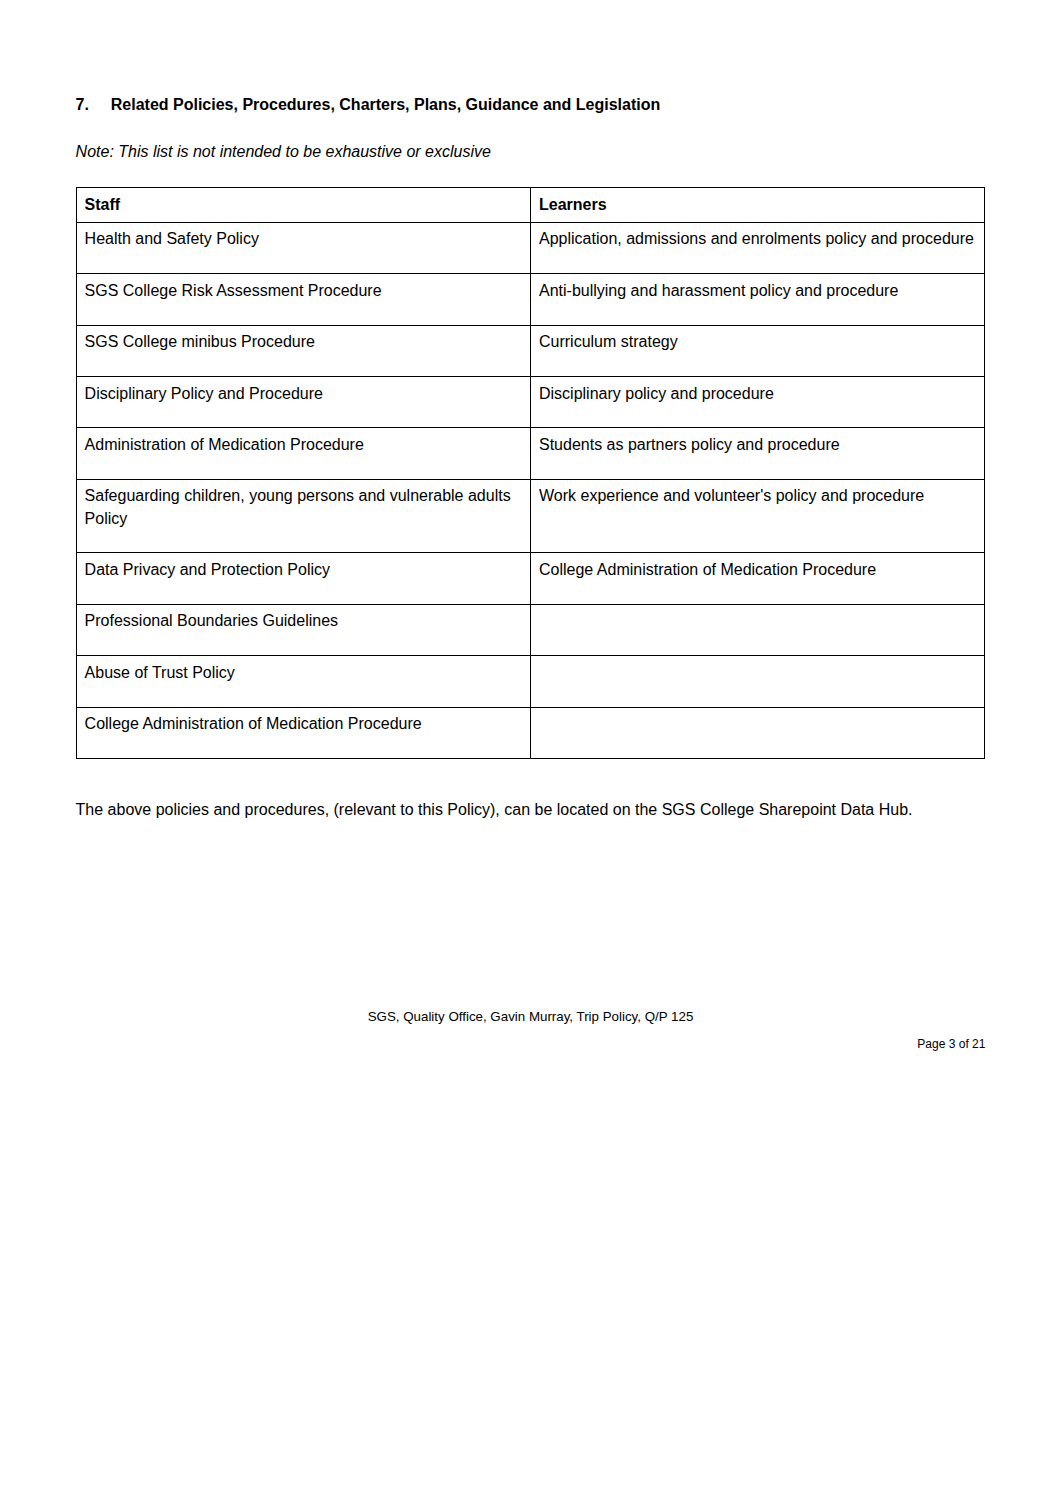7. Related Policies, Procedures, Charters, Plans, Guidance and Legislation
Note: This list is not intended to be exhaustive or exclusive
| Staff | Learners |
| --- | --- |
| Health and Safety Policy | Application, admissions and enrolments policy and procedure |
| SGS College Risk Assessment Procedure | Anti-bullying and harassment policy and procedure |
| SGS College minibus Procedure | Curriculum strategy |
| Disciplinary Policy and Procedure | Disciplinary policy and procedure |
| Administration of Medication Procedure | Students as partners policy and procedure |
| Safeguarding children, young persons and vulnerable adults Policy | Work experience and volunteer's policy and procedure |
| Data Privacy and Protection Policy | College Administration of Medication Procedure |
| Professional Boundaries Guidelines | |
| Abuse of Trust Policy | |
| College Administration of Medication Procedure | |
The above policies and procedures, (relevant to this Policy), can be located on the SGS College Sharepoint Data Hub.
SGS, Quality Office, Gavin Murray, Trip Policy, Q/P 125
Page 3 of 21